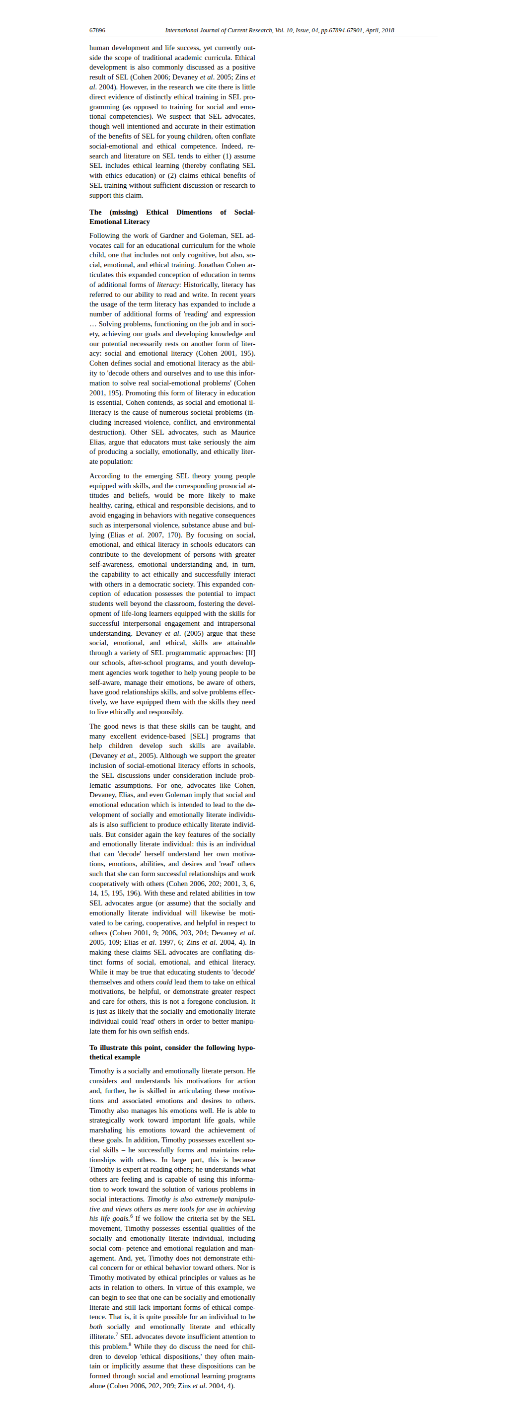67896 International Journal of Current Research, Vol. 10, Issue, 04, pp.67894-67901, April, 2018
human development and life success, yet currently outside the scope of traditional academic curricula. Ethical development is also commonly discussed as a positive result of SEL (Cohen 2006; Devaney et al. 2005; Zins et al. 2004). However, in the research we cite there is little direct evidence of distinctly ethical training in SEL programming (as opposed to training for social and emotional competencies). We suspect that SEL advocates, though well intentioned and accurate in their estimation of the benefits of SEL for young children, often conflate social-emotional and ethical competence. Indeed, research and literature on SEL tends to either (1) assume SEL includes ethical learning (thereby conflating SEL with ethics education) or (2) claims ethical benefits of SEL training without sufficient discussion or research to support this claim.
The (missing) Ethical Dimentions of Social-Emotional Literacy
Following the work of Gardner and Goleman, SEL advocates call for an educational curriculum for the whole child, one that includes not only cognitive, but also, social, emotional, and ethical training. Jonathan Cohen articulates this expanded conception of education in terms of additional forms of literacy: Historically, literacy has referred to our ability to read and write. In recent years the usage of the term literacy has expanded to include a number of additional forms of 'reading' and expression … Solving problems, functioning on the job and in society, achieving our goals and developing knowledge and our potential necessarily rests on another form of literacy: social and emotional literacy (Cohen 2001, 195). Cohen defines social and emotional literacy as the ability to 'decode others and ourselves and to use this information to solve real social-emotional problems' (Cohen 2001, 195). Promoting this form of literacy in education is essential, Cohen contends, as social and emotional illiteracy is the cause of numerous societal problems (including increased violence, conflict, and environmental destruction). Other SEL advocates, such as Maurice Elias, argue that educators must take seriously the aim of producing a socially, emotionally, and ethically literate population:
According to the emerging SEL theory young people equipped with skills, and the corresponding prosocial attitudes and beliefs, would be more likely to make healthy, caring, ethical and responsible decisions, and to avoid engaging in behaviors with negative consequences such as interpersonal violence, substance abuse and bullying (Elias et al. 2007, 170). By focusing on social, emotional, and ethical literacy in schools educators can contribute to the development of persons with greater self-awareness, emotional understanding and, in turn, the capability to act ethically and successfully interact with others in a democratic society. This expanded conception of education possesses the potential to impact students well beyond the classroom, fostering the development of life-long learners equipped with the skills for successful interpersonal engagement and intrapersonal understanding. Devaney et al. (2005) argue that these social, emotional, and ethical, skills are attainable through a variety of SEL programmatic approaches: [If] our schools, after-school programs, and youth development agencies work together to help young people to be self-aware, manage their emotions, be aware of others, have good relationships skills, and solve problems effectively, we have equipped them with the skills they need to live ethically and responsibly.
The good news is that these skills can be taught, and many excellent evidence-based [SEL] programs that help children develop such skills are available. (Devaney et al., 2005). Although we support the greater inclusion of social-emotional literacy efforts in schools, the SEL discussions under consideration include problematic assumptions. For one, advocates like Cohen, Devaney, Elias, and even Goleman imply that social and emotional education which is intended to lead to the development of socially and emotionally literate individuals is also sufficient to produce ethically literate individuals. But consider again the key features of the socially and emotionally literate individual: this is an individual that can 'decode' herself understand her own motivations, emotions, abilities, and desires and 'read' others such that she can form successful relationships and work cooperatively with others (Cohen 2006, 202; 2001, 3, 6, 14, 15, 195, 196). With these and related abilities in tow SEL advocates argue (or assume) that the socially and emotionally literate individual will likewise be motivated to be caring, cooperative, and helpful in respect to others (Cohen 2001, 9; 2006, 203, 204; Devaney et al. 2005, 109; Elias et al. 1997, 6; Zins et al. 2004, 4). In making these claims SEL advocates are conflating distinct forms of social, emotional, and ethical literacy. While it may be true that educating students to 'decode' themselves and others could lead them to take on ethical motivations, be helpful, or demonstrate greater respect and care for others, this is not a foregone conclusion. It is just as likely that the socially and emotionally literate individual could 'read' others in order to better manipulate them for his own selfish ends.
To illustrate this point, consider the following hypothetical example
Timothy is a socially and emotionally literate person. He considers and understands his motivations for action and, further, he is skilled in articulating these motivations and associated emotions and desires to others. Timothy also manages his emotions well. He is able to strategically work toward important life goals, while marshaling his emotions toward the achievement of these goals. In addition, Timothy possesses excellent social skills – he successfully forms and maintains relationships with others. In large part, this is because Timothy is expert at reading others; he understands what others are feeling and is capable of using this information to work toward the solution of various problems in social interactions. Timothy is also extremely manipulative and views others as mere tools for use in achieving his life goals.6 If we follow the criteria set by the SEL movement, Timothy possesses essential qualities of the socially and emotionally literate individual, including social com- petence and emotional regulation and management. And, yet, Timothy does not demonstrate ethical concern for or ethical behavior toward others. Nor is Timothy motivated by ethical principles or values as he acts in relation to others. In virtue of this example, we can begin to see that one can be socially and emotionally literate and still lack important forms of ethical competence. That is, it is quite possible for an individual to be both socially and emotionally literate and ethically illiterate.7 SEL advocates devote insufficient attention to this problem.8 While they do discuss the need for children to develop 'ethical dispositions,' they often maintain or implicitly assume that these dispositions can be formed through social and emotional learning programs alone (Cohen 2006, 202, 209; Zins et al. 2004, 4).